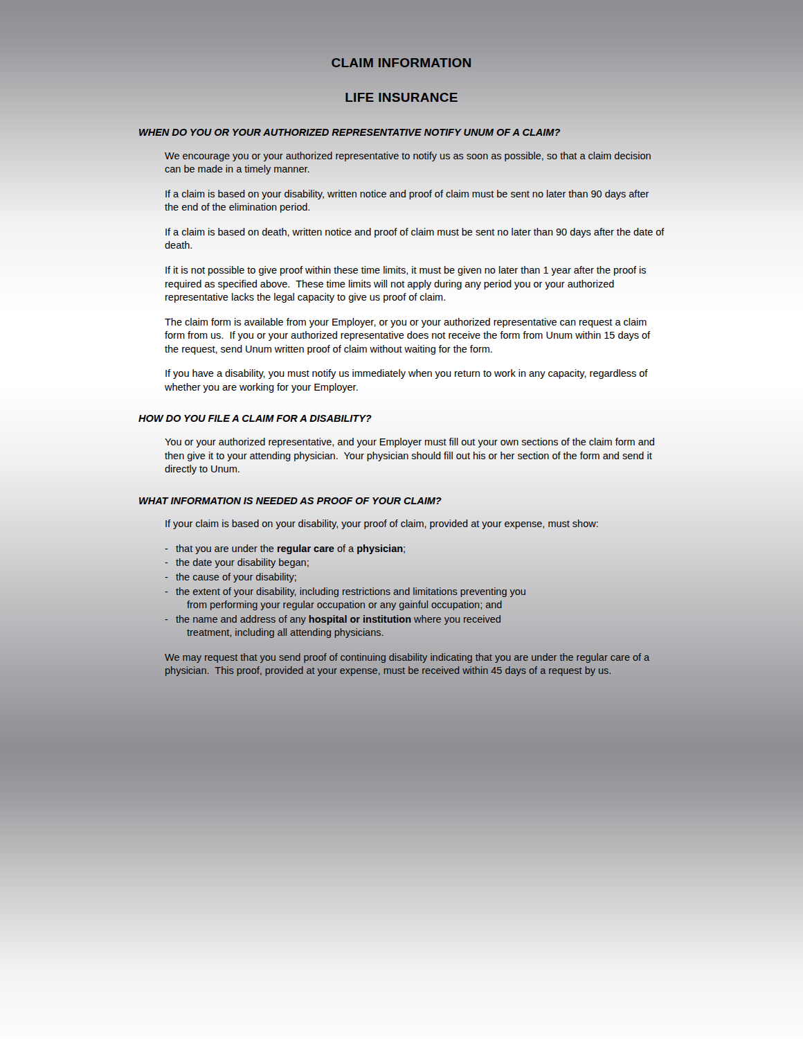CLAIM INFORMATION
LIFE INSURANCE
WHEN DO YOU OR YOUR AUTHORIZED REPRESENTATIVE NOTIFY UNUM OF A CLAIM?
We encourage you or your authorized representative to notify us as soon as possible, so that a claim decision can be made in a timely manner.
If a claim is based on your disability, written notice and proof of claim must be sent no later than 90 days after the end of the elimination period.
If a claim is based on death, written notice and proof of claim must be sent no later than 90 days after the date of death.
If it is not possible to give proof within these time limits, it must be given no later than 1 year after the proof is required as specified above. These time limits will not apply during any period you or your authorized representative lacks the legal capacity to give us proof of claim.
The claim form is available from your Employer, or you or your authorized representative can request a claim form from us. If you or your authorized representative does not receive the form from Unum within 15 days of the request, send Unum written proof of claim without waiting for the form.
If you have a disability, you must notify us immediately when you return to work in any capacity, regardless of whether you are working for your Employer.
HOW DO YOU FILE A CLAIM FOR A DISABILITY?
You or your authorized representative, and your Employer must fill out your own sections of the claim form and then give it to your attending physician. Your physician should fill out his or her section of the form and send it directly to Unum.
WHAT INFORMATION IS NEEDED AS PROOF OF YOUR CLAIM?
If your claim is based on your disability, your proof of claim, provided at your expense, must show:
that you are under the regular care of a physician;
the date your disability began;
the cause of your disability;
the extent of your disability, including restrictions and limitations preventing you from performing your regular occupation or any gainful occupation; and
the name and address of any hospital or institution where you received treatment, including all attending physicians.
We may request that you send proof of continuing disability indicating that you are under the regular care of a physician. This proof, provided at your expense, must be received within 45 days of a request by us.